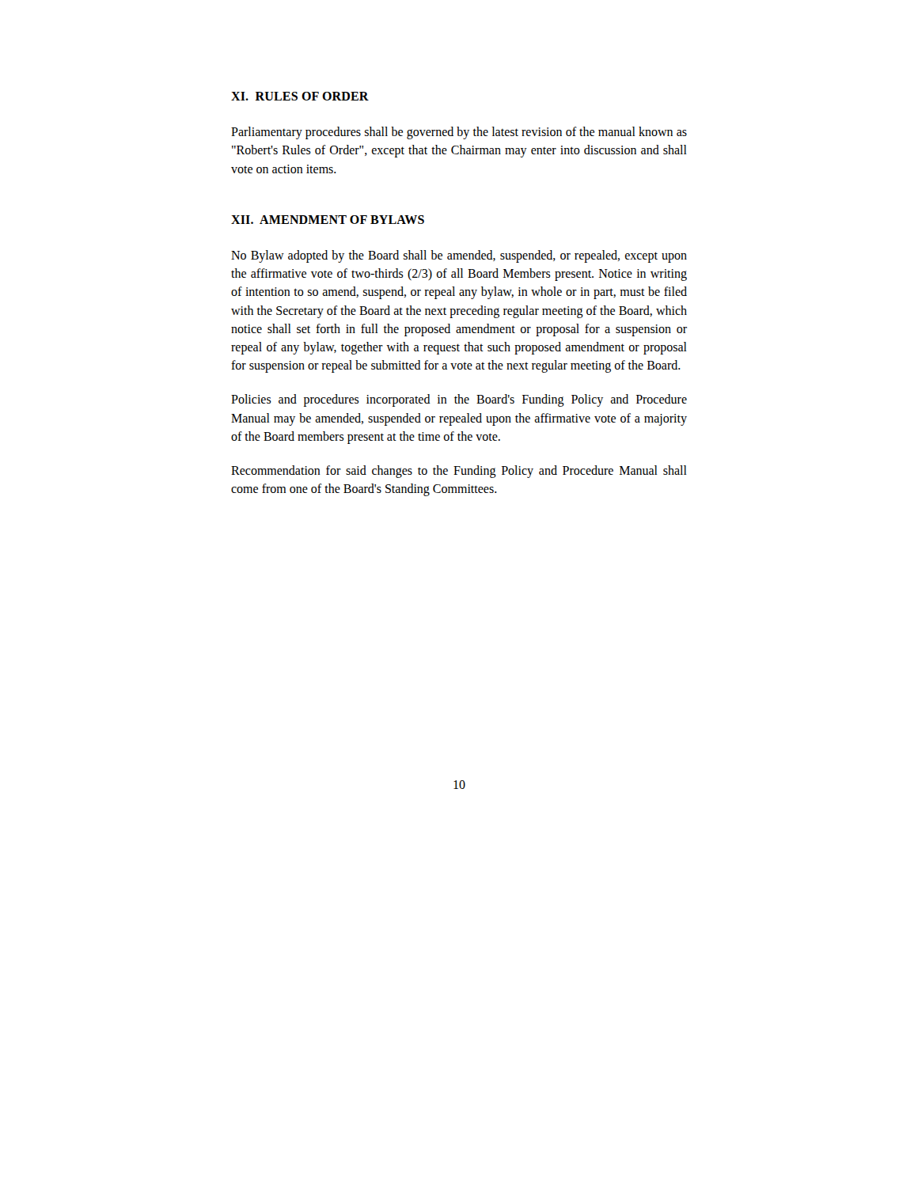XI. RULES OF ORDER
Parliamentary procedures shall be governed by the latest revision of the manual known as "Robert's Rules of Order", except that the Chairman may enter into discussion and shall vote on action items.
XII. AMENDMENT OF BYLAWS
No Bylaw adopted by the Board shall be amended, suspended, or repealed, except upon the affirmative vote of two-thirds (2/3) of all Board Members present. Notice in writing of intention to so amend, suspend, or repeal any bylaw, in whole or in part, must be filed with the Secretary of the Board at the next preceding regular meeting of the Board, which notice shall set forth in full the proposed amendment or proposal for a suspension or repeal of any bylaw, together with a request that such proposed amendment or proposal for suspension or repeal be submitted for a vote at the next regular meeting of the Board.
Policies and procedures incorporated in the Board's Funding Policy and Procedure Manual may be amended, suspended or repealed upon the affirmative vote of a majority of the Board members present at the time of the vote.
Recommendation for said changes to the Funding Policy and Procedure Manual shall come from one of the Board's Standing Committees.
10